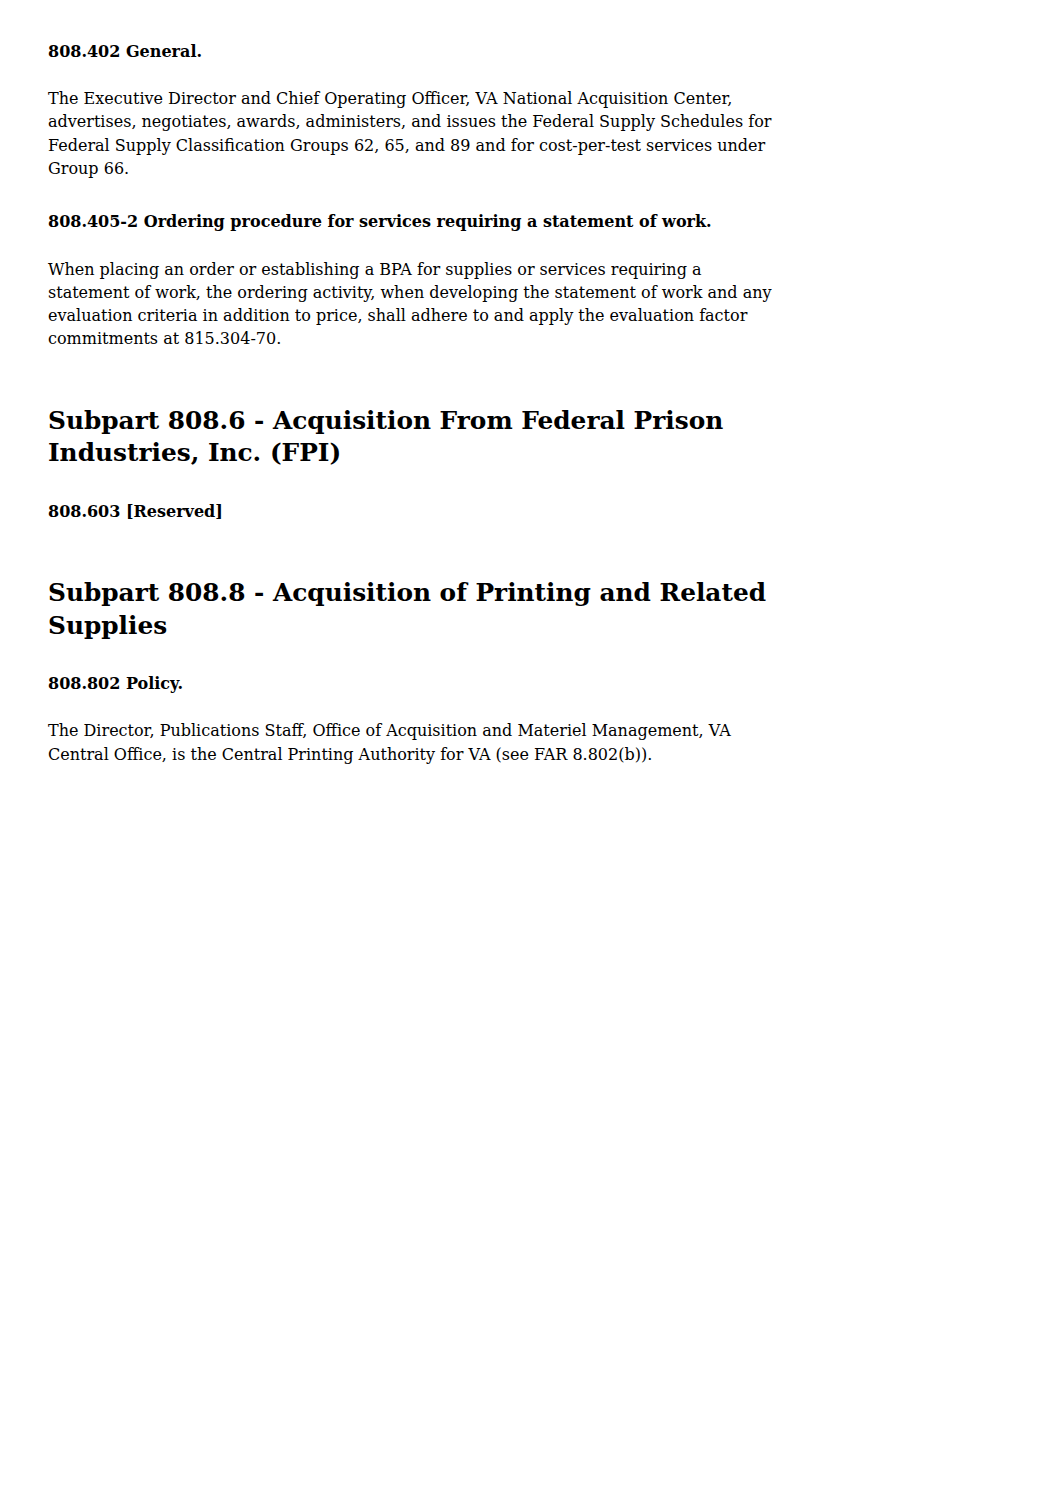808.402 General.
The Executive Director and Chief Operating Officer, VA National Acquisition Center, advertises, negotiates, awards, administers, and issues the Federal Supply Schedules for Federal Supply Classification Groups 62, 65, and 89 and for cost-per-test services under Group 66.
808.405-2 Ordering procedure for services requiring a statement of work.
When placing an order or establishing a BPA for supplies or services requiring a statement of work, the ordering activity, when developing the statement of work and any evaluation criteria in addition to price, shall adhere to and apply the evaluation factor commitments at 815.304-70.
Subpart 808.6 - Acquisition From Federal Prison Industries, Inc. (FPI)
808.603 [Reserved]
Subpart 808.8 - Acquisition of Printing and Related Supplies
808.802 Policy.
The Director, Publications Staff, Office of Acquisition and Materiel Management, VA Central Office, is the Central Printing Authority for VA (see FAR 8.802(b)).